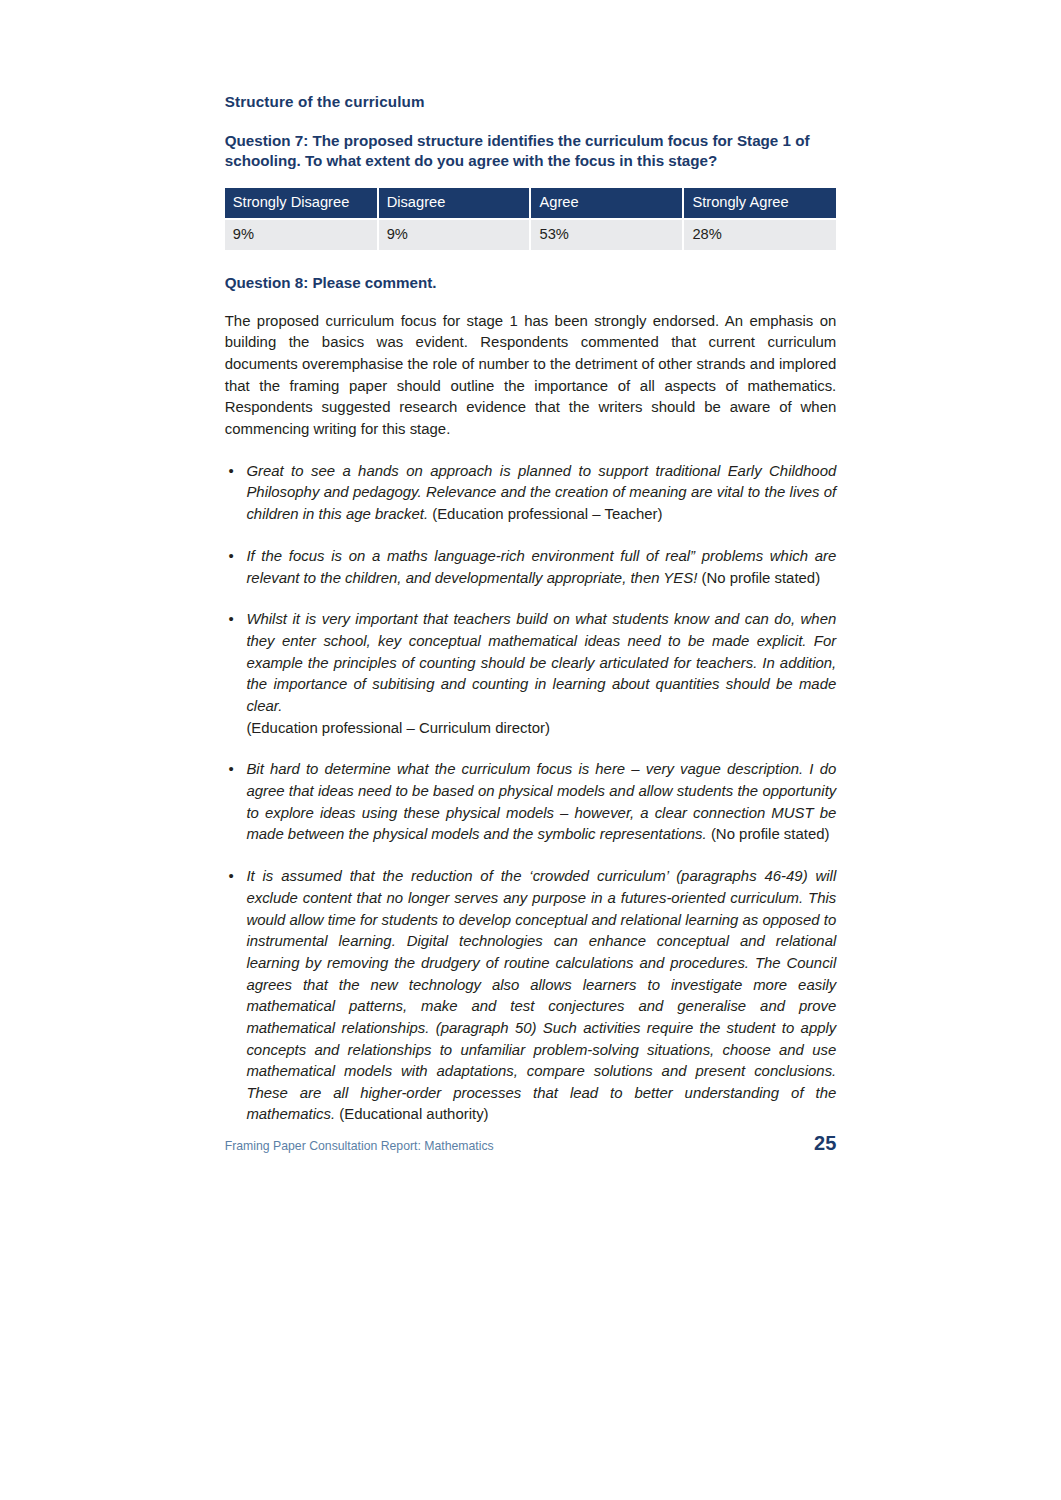Structure of the curriculum
Question 7: The proposed structure identifies the curriculum focus for Stage 1 of schooling. To what extent do you agree with the focus in this stage?
| Strongly Disagree | Disagree | Agree | Strongly Agree |
| --- | --- | --- | --- |
| 9% | 9% | 53% | 28% |
Question 8: Please comment.
The proposed curriculum focus for stage 1 has been strongly endorsed. An emphasis on building the basics was evident. Respondents commented that current curriculum documents overemphasise the role of number to the detriment of other strands and implored that the framing paper should outline the importance of all aspects of mathematics. Respondents suggested research evidence that the writers should be aware of when commencing writing for this stage.
Great to see a hands on approach is planned to support traditional Early Childhood Philosophy and pedagogy. Relevance and the creation of meaning are vital to the lives of children in this age bracket. (Education professional – Teacher)
If the focus is on a maths language-rich environment full of real” problems which are relevant to the children, and developmentally appropriate, then YES! (No profile stated)
Whilst it is very important that teachers build on what students know and can do, when they enter school, key conceptual mathematical ideas need to be made explicit. For example the principles of counting should be clearly articulated for teachers. In addition, the importance of subitising and counting in learning about quantities should be made clear.
(Education professional – Curriculum director)
Bit hard to determine what the curriculum focus is here – very vague description. I do agree that ideas need to be based on physical models and allow students the opportunity to explore ideas using these physical models – however, a clear connection MUST be made between the physical models and the symbolic representations. (No profile stated)
It is assumed that the reduction of the ‘crowded curriculum’ (paragraphs 46-49) will exclude content that no longer serves any purpose in a futures-oriented curriculum. This would allow time for students to develop conceptual and relational learning as opposed to instrumental learning. Digital technologies can enhance conceptual and relational learning by removing the drudgery of routine calculations and procedures. The Council agrees that the new technology also allows learners to investigate more easily mathematical patterns, make and test conjectures and generalise and prove mathematical relationships. (paragraph 50) Such activities require the student to apply concepts and relationships to unfamiliar problem-solving situations, choose and use mathematical models with adaptations, compare solutions and present conclusions. These are all higher-order processes that lead to better understanding of the mathematics. (Educational authority)
Framing Paper Consultation Report: Mathematics 25